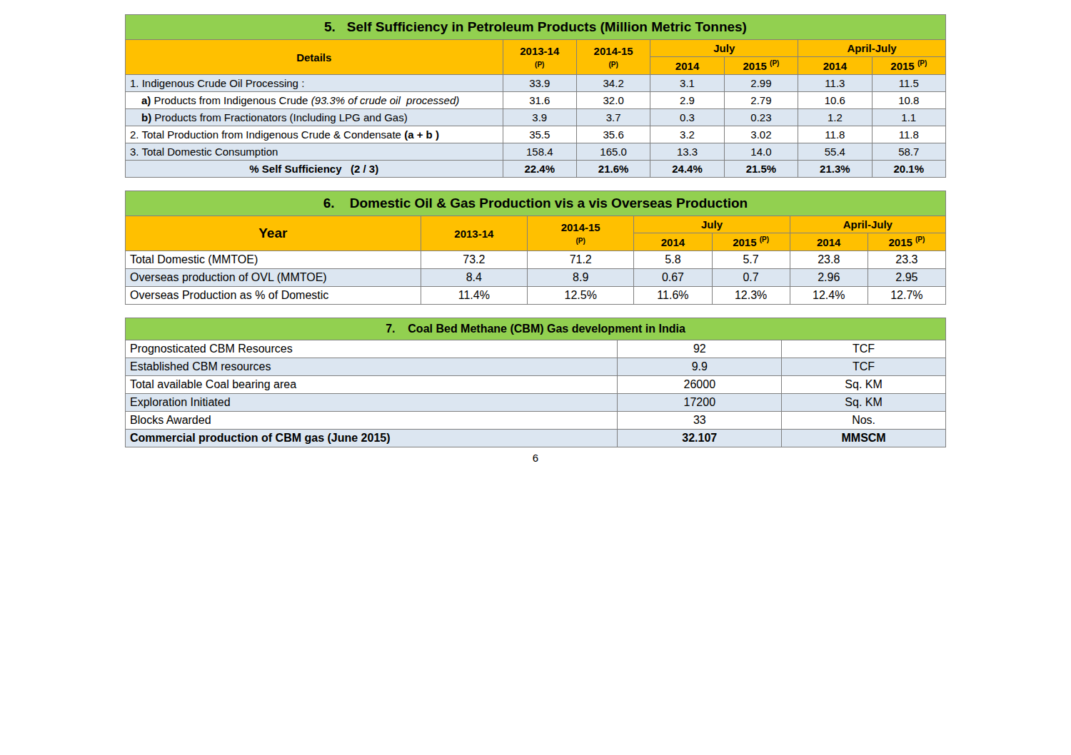| 5. Self Sufficiency in Petroleum Products (Million Metric Tonnes) |
| Details | 2013-14 (P) | 2014-15 (P) | July | April-July |
| 2014 | 2015 (P) | 2014 | 2015 (P) |
| 1. Indigenous Crude Oil Processing : | 33.9 | 34.2 | 3.1 | 2.99 | 11.3 | 11.5 |
| a) Products from Indigenous Crude (93.3% of crude oil processed) | 31.6 | 32.0 | 2.9 | 2.79 | 10.6 | 10.8 |
| b) Products from Fractionators (Including LPG and Gas) | 3.9 | 3.7 | 0.3 | 0.23 | 1.2 | 1.1 |
| 2. Total Production from Indigenous Crude & Condensate (a + b ) | 35.5 | 35.6 | 3.2 | 3.02 | 11.8 | 11.8 |
| 3. Total Domestic Consumption | 158.4 | 165.0 | 13.3 | 14.0 | 55.4 | 58.7 |
| % Self Sufficiency (2 / 3) | 22.4% | 21.6% | 24.4% | 21.5% | 21.3% | 20.1% |
| 6. Domestic Oil & Gas Production vis a vis Overseas Production |
| Year | 2013-14 | 2014-15 (P) | July | April-July |
| 2014 | 2015 (P) | 2014 | 2015 (P) |
| Total Domestic (MMTOE) | 73.2 | 71.2 | 5.8 | 5.7 | 23.8 | 23.3 |
| Overseas production of OVL (MMTOE) | 8.4 | 8.9 | 0.67 | 0.7 | 2.96 | 2.95 |
| Overseas Production as % of Domestic | 11.4% | 12.5% | 11.6% | 12.3% | 12.4% | 12.7% |
| 7. Coal Bed Methane (CBM) Gas development in India |
| Prognosticated CBM Resources | 92 | TCF |
| Established CBM resources | 9.9 | TCF |
| Total available Coal bearing area | 26000 | Sq. KM |
| Exploration Initiated | 17200 | Sq. KM |
| Blocks Awarded | 33 | Nos. |
| Commercial production of CBM gas (June 2015) | 32.107 | MMSCM |
6